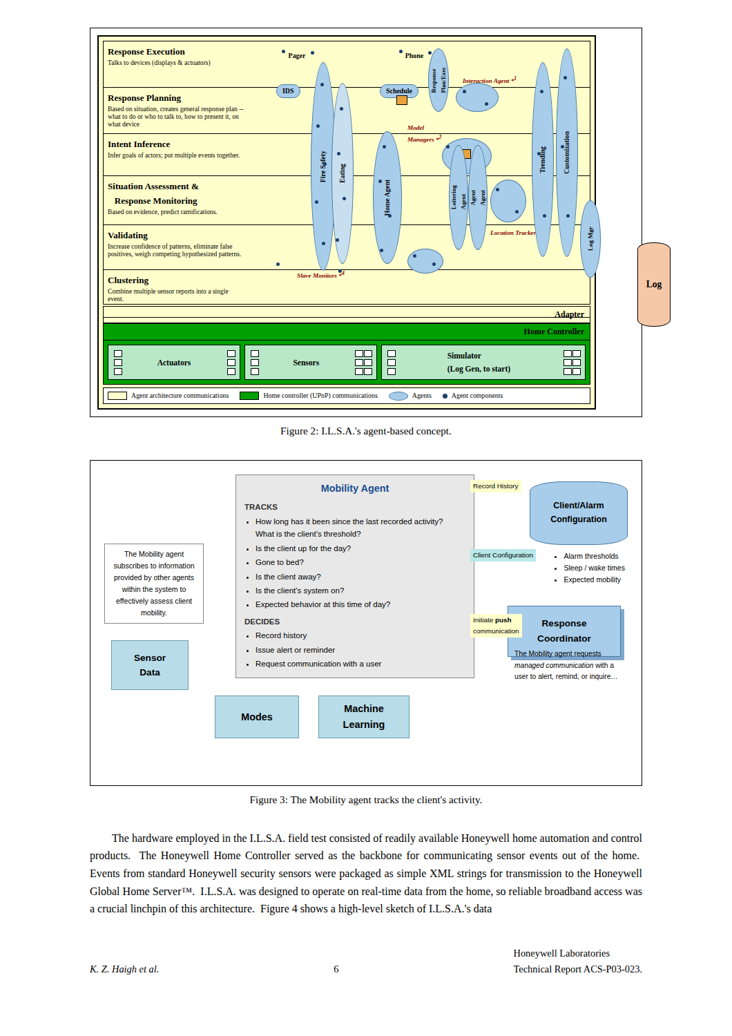Response Execution
Talks to devices (displays & actuators)
Response Planning
Based on situation, creates general response plan -- what to do or who to talk to, how to present it, on what device
Intent Inference
Infer goals of actors; put multiple events together.
Situation Assessment &
Response Monitoring
Based on evidence, predict ramifications.
Validating
Increase confidence of patterns, eliminate false positives, weigh competing hypothesized patterns.
Clustering
Combine multiple sensor reports into a single event.
Fire Safety
Eating
Pager
Phone
IDS
Schedule
Response
Plan/Exec
Interaction Agent *1
Home Agent
Model
Managers *2
Loitering
Agent
Agent
Agent
Location Tracker *3
Trending
Customization
Log Mgr
Slave Monitors *4
Adapter
Home Controller
Actuators
Sensors
Simulator
(Log Gen, to start)
Agent architecture communications Home controller (UPnP) communications Agents Agent components
Log
Figure 2: I.L.S.A.'s agent-based concept.
Mobility Agent
TRACKS
How long has it been since the last recorded activity? What is the client's threshold?
Is the client up for the day?
Gone to bed?
Is the client away?
Is the client's system on?
Expected behavior at this time of day?
DECIDES
Record history
Issue alert or reminder
Request communication with a user
The Mobility agent subscribes to information provided by other agents within the system to effectively assess client mobility.
Client/Alarm
Configuration
Alarm thresholds
Sleep / wake times
Expected mobility
Response
Coordinator
The Mobility agent requests managed communication with a user to alert, remind, or inquire…
Sensor
Data
Modes
Machine
Learning
Record History
Client Configuration
Initiate push
communication
Figure 3: The Mobility agent tracks the client's activity.
The hardware employed in the I.L.S.A. field test consisted of readily available Honeywell home automation and control products. The Honeywell Home Controller served as the backbone for communicating sensor events out of the home. Events from standard Honeywell security sensors were packaged as simple XML strings for transmission to the Honeywell Global Home Server™. I.L.S.A. was designed to operate on real-time data from the home, so reliable broadband access was a crucial linchpin of this architecture. Figure 4 shows a high-level sketch of I.L.S.A.'s data
K. Z. Haigh et al.
6
Honeywell Laboratories
Technical Report ACS-P03-023.